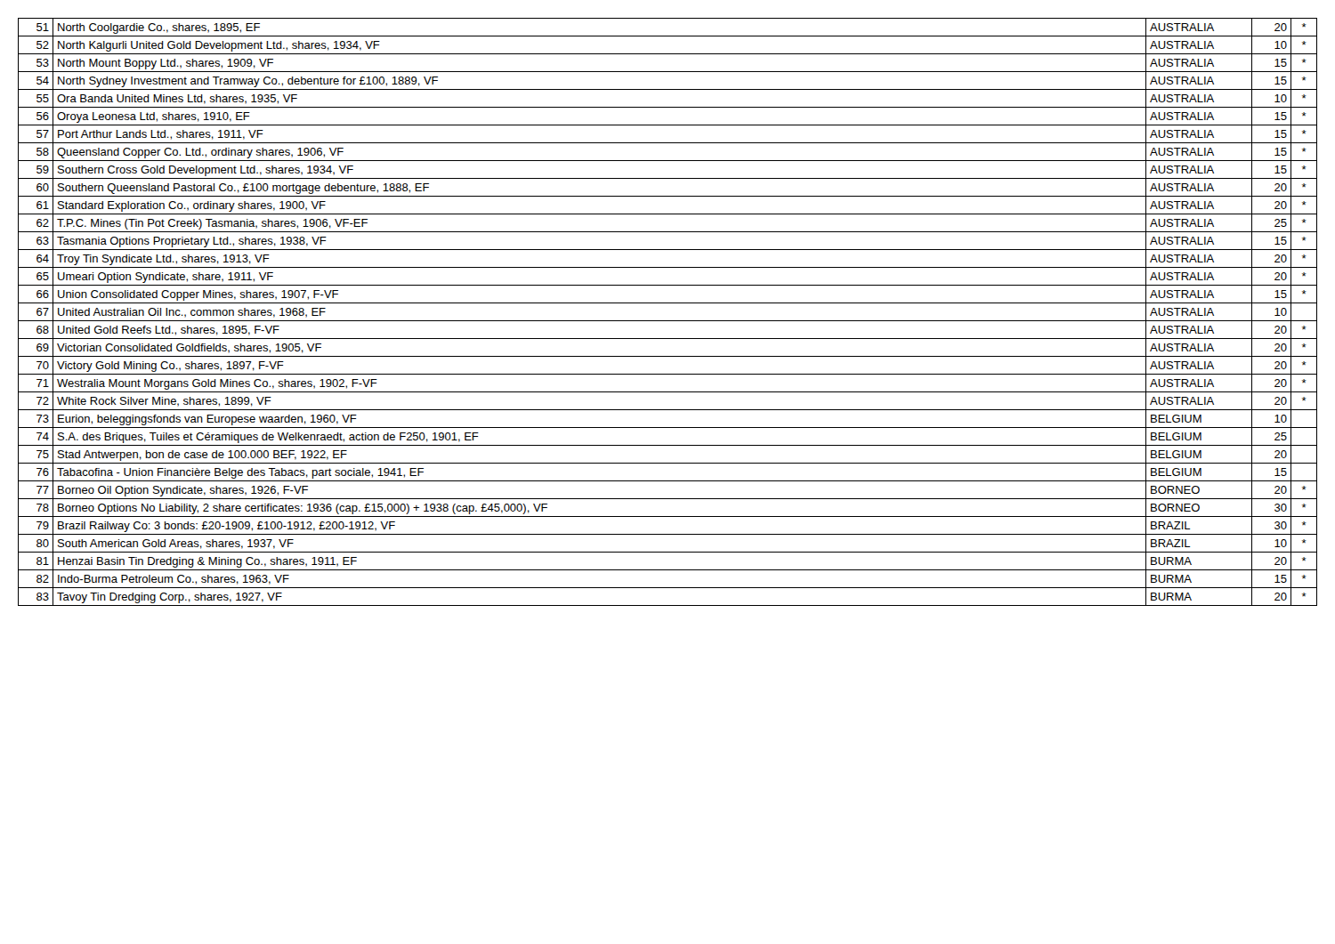| 51 | North Coolgardie Co., shares, 1895, EF | AUSTRALIA | 20 | * |
| 52 | North Kalgurli United Gold Development Ltd., shares, 1934, VF | AUSTRALIA | 10 | * |
| 53 | North Mount Boppy Ltd., shares, 1909, VF | AUSTRALIA | 15 | * |
| 54 | North Sydney Investment and Tramway Co., debenture for £100, 1889, VF | AUSTRALIA | 15 | * |
| 55 | Ora Banda United Mines Ltd, shares, 1935, VF | AUSTRALIA | 10 | * |
| 56 | Oroya Leonesa Ltd, shares, 1910, EF | AUSTRALIA | 15 | * |
| 57 | Port Arthur Lands Ltd., shares, 1911, VF | AUSTRALIA | 15 | * |
| 58 | Queensland Copper Co. Ltd., ordinary shares, 1906, VF | AUSTRALIA | 15 | * |
| 59 | Southern Cross Gold Development Ltd., shares, 1934, VF | AUSTRALIA | 15 | * |
| 60 | Southern Queensland Pastoral Co., £100 mortgage debenture, 1888, EF | AUSTRALIA | 20 | * |
| 61 | Standard Exploration Co., ordinary shares, 1900, VF | AUSTRALIA | 20 | * |
| 62 | T.P.C. Mines (Tin Pot Creek) Tasmania, shares, 1906, VF-EF | AUSTRALIA | 25 | * |
| 63 | Tasmania Options Proprietary Ltd., shares, 1938, VF | AUSTRALIA | 15 | * |
| 64 | Troy Tin Syndicate Ltd., shares, 1913, VF | AUSTRALIA | 20 | * |
| 65 | Umeari Option Syndicate, share, 1911, VF | AUSTRALIA | 20 | * |
| 66 | Union Consolidated Copper Mines, shares, 1907, F-VF | AUSTRALIA | 15 | * |
| 67 | United Australian Oil Inc., common shares, 1968, EF | AUSTRALIA | 10 | |
| 68 | United Gold Reefs Ltd., shares, 1895, F-VF | AUSTRALIA | 20 | * |
| 69 | Victorian Consolidated Goldfields, shares, 1905, VF | AUSTRALIA | 20 | * |
| 70 | Victory Gold Mining Co., shares, 1897, F-VF | AUSTRALIA | 20 | * |
| 71 | Westralia Mount Morgans Gold Mines Co., shares, 1902, F-VF | AUSTRALIA | 20 | * |
| 72 | White Rock Silver Mine, shares, 1899, VF | AUSTRALIA | 20 | * |
| 73 | Eurion, beleggingsfonds van Europese waarden, 1960, VF | BELGIUM | 10 | |
| 74 | S.A. des Briques, Tuiles et Céramiques de Welkenraedt, action de F250, 1901, EF | BELGIUM | 25 | |
| 75 | Stad Antwerpen, bon de case de 100.000 BEF, 1922, EF | BELGIUM | 20 | |
| 76 | Tabacofina - Union Financière Belge des Tabacs, part sociale, 1941, EF | BELGIUM | 15 | |
| 77 | Borneo Oil Option Syndicate, shares, 1926, F-VF | BORNEO | 20 | * |
| 78 | Borneo Options No Liability, 2 share certificates: 1936 (cap. £15,000) + 1938 (cap. £45,000), VF | BORNEO | 30 | * |
| 79 | Brazil Railway Co: 3 bonds: £20-1909, £100-1912, £200-1912, VF | BRAZIL | 30 | * |
| 80 | South American Gold Areas, shares, 1937, VF | BRAZIL | 10 | * |
| 81 | Henzai Basin Tin Dredging & Mining Co., shares, 1911, EF | BURMA | 20 | * |
| 82 | Indo-Burma Petroleum Co., shares, 1963, VF | BURMA | 15 | * |
| 83 | Tavoy Tin Dredging Corp., shares, 1927, VF | BURMA | 20 | * |